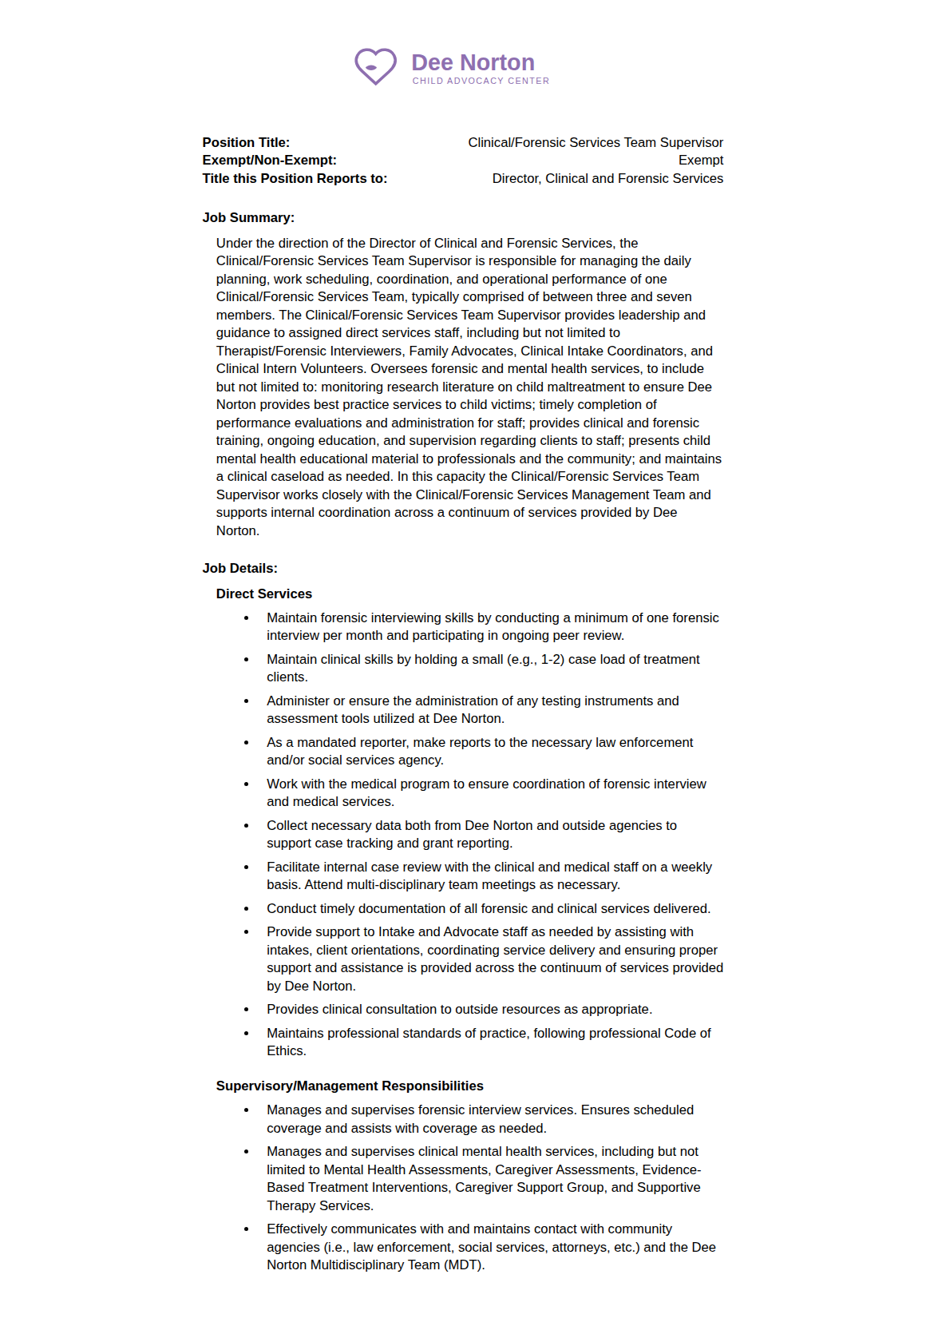| Position Title: | Clinical/Forensic Services Team Supervisor |
| Exempt/Non-Exempt: | Exempt |
| Title this Position Reports to: | Director, Clinical and Forensic Services |
Job Summary:
Under the direction of the Director of Clinical and Forensic Services, the Clinical/Forensic Services Team Supervisor is responsible for managing the daily planning, work scheduling, coordination, and operational performance of one Clinical/Forensic Services Team, typically comprised of between three and seven members. The Clinical/Forensic Services Team Supervisor provides leadership and guidance to assigned direct services staff, including but not limited to Therapist/Forensic Interviewers, Family Advocates, Clinical Intake Coordinators, and Clinical Intern Volunteers. Oversees forensic and mental health services, to include but not limited to: monitoring research literature on child maltreatment to ensure Dee Norton provides best practice services to child victims; timely completion of performance evaluations and administration for staff; provides clinical and forensic training, ongoing education, and supervision regarding clients to staff; presents child mental health educational material to professionals and the community; and maintains a clinical caseload as needed. In this capacity the Clinical/Forensic Services Team Supervisor works closely with the Clinical/Forensic Services Management Team and supports internal coordination across a continuum of services provided by Dee Norton.
Job Details:
Direct Services
Maintain forensic interviewing skills by conducting a minimum of one forensic interview per month and participating in ongoing peer review.
Maintain clinical skills by holding a small (e.g., 1-2) case load of treatment clients.
Administer or ensure the administration of any testing instruments and assessment tools utilized at Dee Norton.
As a mandated reporter, make reports to the necessary law enforcement and/or social services agency.
Work with the medical program to ensure coordination of forensic interview and medical services.
Collect necessary data both from Dee Norton and outside agencies to support case tracking and grant reporting.
Facilitate internal case review with the clinical and medical staff on a weekly basis. Attend multi-disciplinary team meetings as necessary.
Conduct timely documentation of all forensic and clinical services delivered.
Provide support to Intake and Advocate staff as needed by assisting with intakes, client orientations, coordinating service delivery and ensuring proper support and assistance is provided across the continuum of services provided by Dee Norton.
Provides clinical consultation to outside resources as appropriate.
Maintains professional standards of practice, following professional Code of Ethics.
Supervisory/Management Responsibilities
Manages and supervises forensic interview services. Ensures scheduled coverage and assists with coverage as needed.
Manages and supervises clinical mental health services, including but not limited to Mental Health Assessments, Caregiver Assessments, Evidence-Based Treatment Interventions, Caregiver Support Group, and Supportive Therapy Services.
Effectively communicates with and maintains contact with community agencies (i.e., law enforcement, social services, attorneys, etc.) and the Dee Norton Multidisciplinary Team (MDT).